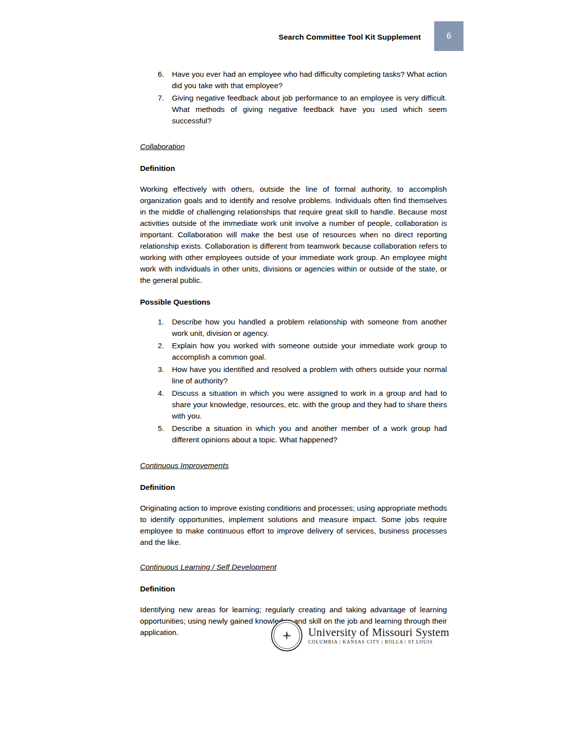Search Committee Tool Kit Supplement
6
Have you ever had an employee who had difficulty completing tasks? What action did you take with that employee?
Giving negative feedback about job performance to an employee is very difficult. What methods of giving negative feedback have you used which seem successful?
Collaboration
Definition
Working effectively with others, outside the line of formal authority, to accomplish organization goals and to identify and resolve problems. Individuals often find themselves in the middle of challenging relationships that require great skill to handle. Because most activities outside of the immediate work unit involve a number of people, collaboration is important. Collaboration will make the best use of resources when no direct reporting relationship exists. Collaboration is different from teamwork because collaboration refers to working with other employees outside of your immediate work group. An employee might work with individuals in other units, divisions or agencies within or outside of the state, or the general public.
Possible Questions
Describe how you handled a problem relationship with someone from another work unit, division or agency.
Explain how you worked with someone outside your immediate work group to accomplish a common goal.
How have you identified and resolved a problem with others outside your normal line of authority?
Discuss a situation in which you were assigned to work in a group and had to share your knowledge, resources, etc. with the group and they had to share theirs with you.
Describe a situation in which you and another member of a work group had different opinions about a topic. What happened?
Continuous Improvements
Definition
Originating action to improve existing conditions and processes; using appropriate methods to identify opportunities, implement solutions and measure impact. Some jobs require employee to make continuous effort to improve delivery of services, business processes and the like.
Continuous Learning / Self Development
Definition
Identifying new areas for learning; regularly creating and taking advantage of learning opportunities; using newly gained knowledge and skill on the job and learning through their application.
University of Missouri System
COLUMBIA | KANSAS CITY | ROLLA | ST.LOUIS